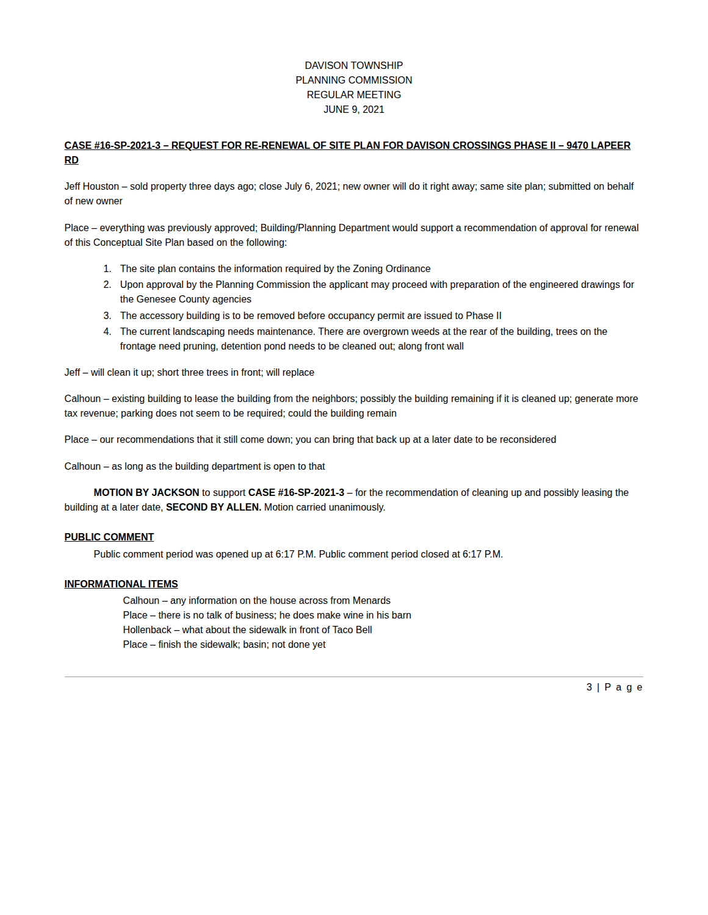DAVISON TOWNSHIP
PLANNING COMMISSION
REGULAR MEETING
JUNE 9, 2021
CASE #16-SP-2021-3 – REQUEST FOR RE-RENEWAL OF SITE PLAN FOR DAVISON CROSSINGS PHASE II – 9470 LAPEER RD
Jeff Houston – sold property three days ago; close July 6, 2021; new owner will do it right away; same site plan; submitted on behalf of new owner
Place – everything was previously approved; Building/Planning Department would support a recommendation of approval for renewal of this Conceptual Site Plan based on the following:
The site plan contains the information required by the Zoning Ordinance
Upon approval by the Planning Commission the applicant may proceed with preparation of the engineered drawings for the Genesee County agencies
The accessory building is to be removed before occupancy permit are issued to Phase II
The current landscaping needs maintenance. There are overgrown weeds at the rear of the building, trees on the frontage need pruning, detention pond needs to be cleaned out; along front wall
Jeff – will clean it up; short three trees in front; will replace
Calhoun – existing building to lease the building from the neighbors; possibly the building remaining if it is cleaned up; generate more tax revenue; parking does not seem to be required; could the building remain
Place – our recommendations that it still come down; you can bring that back up at a later date to be reconsidered
Calhoun – as long as the building department is open to that
MOTION BY JACKSON to support CASE #16-SP-2021-3 – for the recommendation of cleaning up and possibly leasing the building at a later date, SECOND BY ALLEN. Motion carried unanimously.
PUBLIC COMMENT
Public comment period was opened up at 6:17 P.M. Public comment period closed at 6:17 P.M.
INFORMATIONAL ITEMS
Calhoun – any information on the house across from Menards
Place – there is no talk of business; he does make wine in his barn
Hollenback – what about the sidewalk in front of Taco Bell
Place – finish the sidewalk; basin; not done yet
3 | P a g e